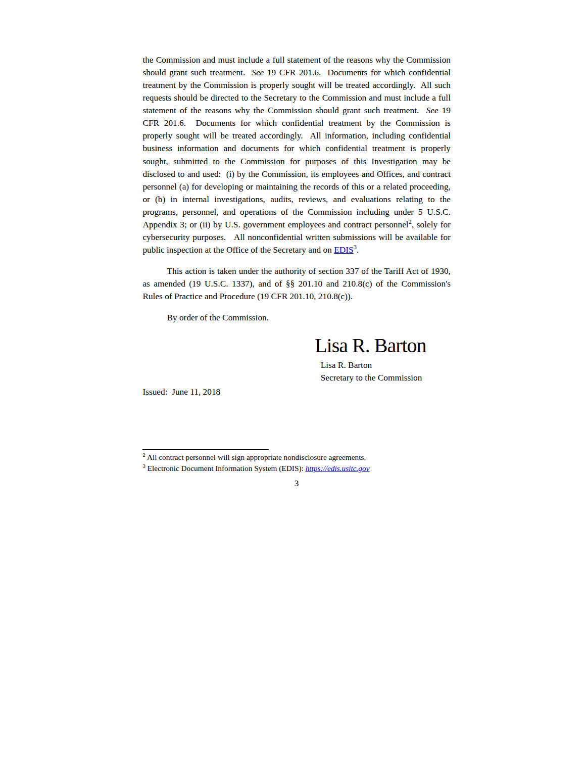the Commission and must include a full statement of the reasons why the Commission should grant such treatment. See 19 CFR 201.6. Documents for which confidential treatment by the Commission is properly sought will be treated accordingly. All such requests should be directed to the Secretary to the Commission and must include a full statement of the reasons why the Commission should grant such treatment. See 19 CFR 201.6. Documents for which confidential treatment by the Commission is properly sought will be treated accordingly. All information, including confidential business information and documents for which confidential treatment is properly sought, submitted to the Commission for purposes of this Investigation may be disclosed to and used: (i) by the Commission, its employees and Offices, and contract personnel (a) for developing or maintaining the records of this or a related proceeding, or (b) in internal investigations, audits, reviews, and evaluations relating to the programs, personnel, and operations of the Commission including under 5 U.S.C. Appendix 3; or (ii) by U.S. government employees and contract personnel2, solely for cybersecurity purposes. All nonconfidential written submissions will be available for public inspection at the Office of the Secretary and on EDIS3.
This action is taken under the authority of section 337 of the Tariff Act of 1930, as amended (19 U.S.C. 1337), and of §§ 201.10 and 210.8(c) of the Commission's Rules of Practice and Procedure (19 CFR 201.10, 210.8(c)).
By order of the Commission.
Lisa R. Barton
Lisa R. Barton
Secretary to the Commission
Issued: June 11, 2018
2 All contract personnel will sign appropriate nondisclosure agreements.
3 Electronic Document Information System (EDIS): https://edis.usitc.gov
3